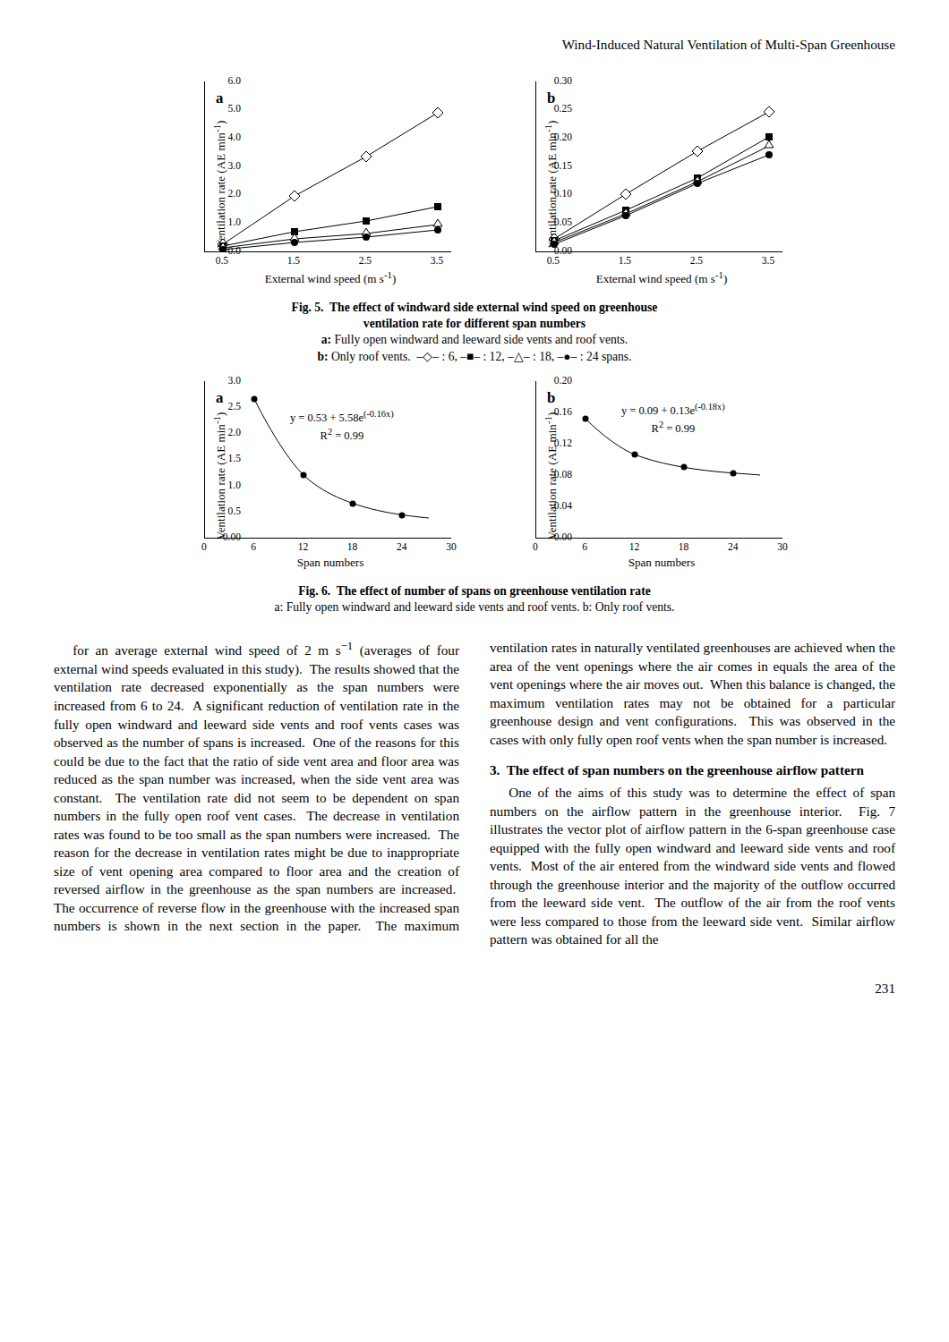Wind-Induced Natural Ventilation of Multi-Span Greenhouse
Ventilation rate (AE min-1)
a
6.0 5.0 4.0 3.0 2.0 1.0 0.0
0.5 1.5 2.5 3.5
External wind speed (m s-1)
Ventilation rate (AE min-1)
b
0.30 0.25 0.20 0.15 0.10 0.05 0.00
0.5 1.5 2.5 3.5
External wind speed (m s-1)
Fig. 5. The effect of windward side external wind speed on greenhouse
ventilation rate for different span numbers
a: Fully open windward and leeward side vents and roof vents.
b: Only roof vents. –◇– : 6, –■– : 12, –△– : 18, –●– : 24 spans.
Ventilation rate (AE min-1)
a
3.0 2.5 2.0 1.5 1.0 0.5 0.00
y = 0.53 + 5.58e(-0.16x)
R2 = 0.99
0 6 12 18 24 30
Span numbers
Ventilation rate (AE min-1)
b
0.20 0.16 0.12 0.08 0.04 0.00
y = 0.09 + 0.13e(-0.18x)
R2 = 0.99
0 6 12 18 24 30
Span numbers
Fig. 6. The effect of number of spans on greenhouse ventilation rate
a: Fully open windward and leeward side vents and roof vents. b: Only roof vents.
for an average external wind speed of 2 m s−1 (averages of four external wind speeds evaluated in this study). The results showed that the ventilation rate decreased exponentially as the span numbers were increased from 6 to 24. A significant reduction of ventilation rate in the fully open windward and leeward side vents and roof vents cases was observed as the number of spans is increased. One of the reasons for this could be due to the fact that the ratio of side vent area and floor area was reduced as the span number was increased, when the side vent area was constant. The ventilation rate did not seem to be dependent on span numbers in the fully open roof vent cases. The decrease in ventilation rates was found to be too small as the span numbers were increased. The reason for the decrease in ventilation rates might be due to inappropriate size of vent opening area compared to floor area and the creation of reversed airflow in the greenhouse as the span numbers are increased. The occurrence of reverse flow in the greenhouse with the increased span numbers is shown in the next section in the paper. The maximum ventilation rates in naturally ventilated greenhouses are achieved when the area of the vent openings where the air comes in equals the area of the vent openings where the air moves out. When this balance is changed, the maximum ventilation rates may not be obtained for a particular greenhouse design and vent configurations. This was observed in the cases with only fully open roof vents when the span number is increased.
3. The effect of span numbers on the greenhouse airflow pattern
One of the aims of this study was to determine the effect of span numbers on the airflow pattern in the greenhouse interior. Fig. 7 illustrates the vector plot of airflow pattern in the 6-span greenhouse case equipped with the fully open windward and leeward side vents and roof vents. Most of the air entered from the windward side vents and flowed through the greenhouse interior and the majority of the outflow occurred from the leeward side vent. The outflow of the air from the roof vents were less compared to those from the leeward side vent. Similar airflow pattern was obtained for all the
231